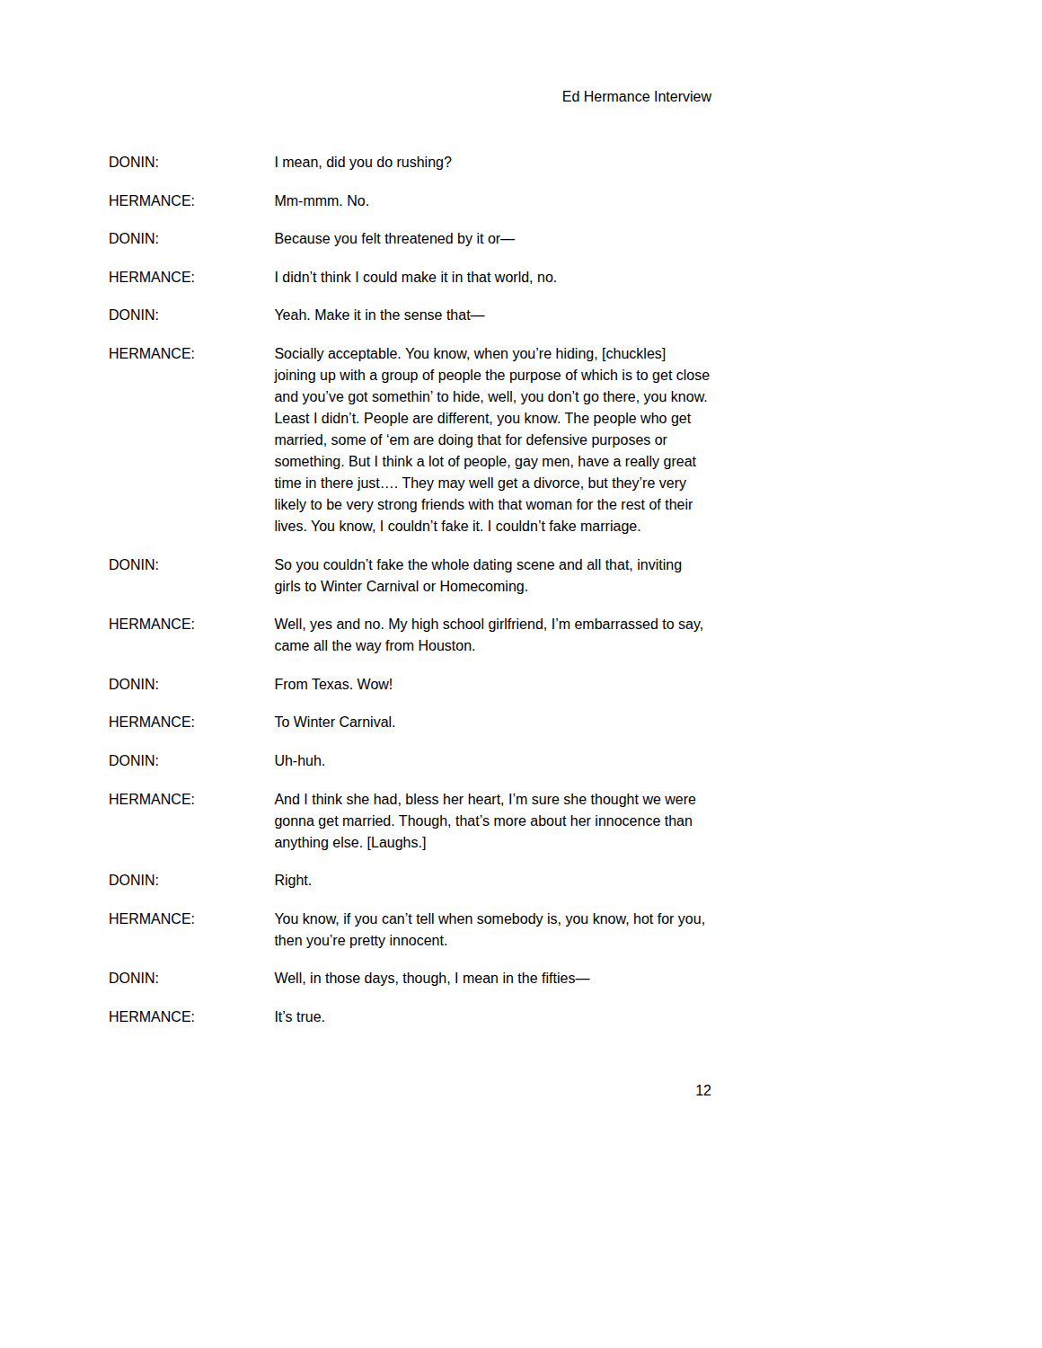Ed Hermance Interview
| DONIN: | I mean, did you do rushing? |
| HERMANCE: | Mm-mmm. No. |
| DONIN: | Because you felt threatened by it or— |
| HERMANCE: | I didn’t think I could make it in that world, no. |
| DONIN: | Yeah. Make it in the sense that— |
| HERMANCE: | Socially acceptable. You know, when you’re hiding, [chuckles] joining up with a group of people the purpose of which is to get close and you’ve got somethin’ to hide, well, you don’t go there, you know. Least I didn’t. People are different, you know. The people who get married, some of ‘em are doing that for defensive purposes or something. But I think a lot of people, gay men, have a really great time in there just…. They may well get a divorce, but they’re very likely to be very strong friends with that woman for the rest of their lives. You know, I couldn’t fake it. I couldn’t fake marriage. |
| DONIN: | So you couldn’t fake the whole dating scene and all that, inviting girls to Winter Carnival or Homecoming. |
| HERMANCE: | Well, yes and no. My high school girlfriend, I’m embarrassed to say, came all the way from Houston. |
| DONIN: | From Texas. Wow! |
| HERMANCE: | To Winter Carnival. |
| DONIN: | Uh-huh. |
| HERMANCE: | And I think she had, bless her heart, I’m sure she thought we were gonna get married. Though, that’s more about her innocence than anything else. [Laughs.] |
| DONIN: | Right. |
| HERMANCE: | You know, if you can’t tell when somebody is, you know, hot for you, then you’re pretty innocent. |
| DONIN: | Well, in those days, though, I mean in the fifties— |
| HERMANCE: | It’s true. |
12